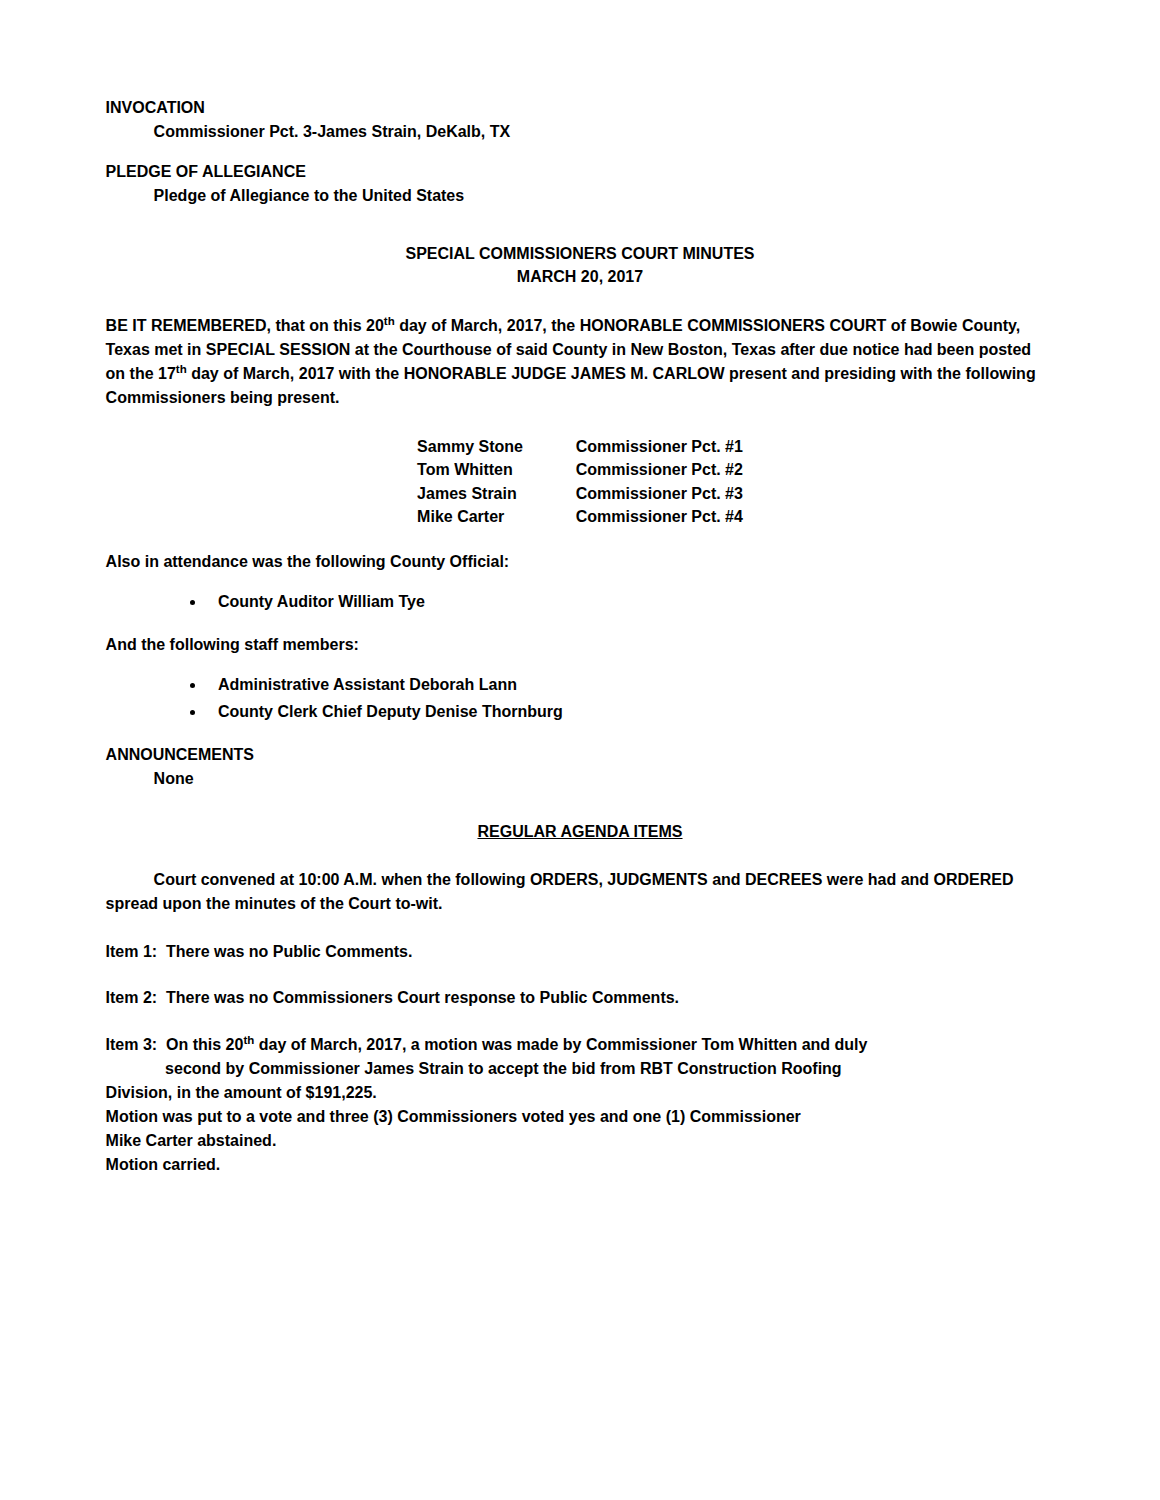INVOCATION
Commissioner Pct. 3-James Strain, DeKalb, TX
PLEDGE OF ALLEGIANCE
Pledge of Allegiance to the United States
SPECIAL COMMISSIONERS COURT MINUTES
MARCH 20, 2017
BE IT REMEMBERED, that on this 20th day of March, 2017, the HONORABLE COMMISSIONERS COURT of Bowie County, Texas met in SPECIAL SESSION at the Courthouse of said County in New Boston, Texas after due notice had been posted on the 17th day of March, 2017 with the HONORABLE JUDGE JAMES M. CARLOW present and presiding with the following Commissioners being present.
| Sammy Stone | Commissioner Pct. #1 |
| Tom Whitten | Commissioner Pct. #2 |
| James Strain | Commissioner Pct. #3 |
| Mike Carter | Commissioner Pct. #4 |
Also in attendance was the following County Official:
County Auditor William Tye
And the following staff members:
Administrative Assistant Deborah Lann
County Clerk Chief Deputy Denise Thornburg
ANNOUNCEMENTS
None
REGULAR AGENDA ITEMS
Court convened at 10:00 A.M. when the following ORDERS, JUDGMENTS and DECREES were had and ORDERED spread upon the minutes of the Court to-wit.
Item 1: There was no Public Comments.
Item 2: There was no Commissioners Court response to Public Comments.
Item 3: On this 20th day of March, 2017, a motion was made by Commissioner Tom Whitten and duly
second by Commissioner James Strain to accept the bid from RBT Construction Roofing
Division, in the amount of $191,225.
Motion was put to a vote and three (3) Commissioners voted yes and one (1) Commissioner
Mike Carter abstained.
Motion carried.